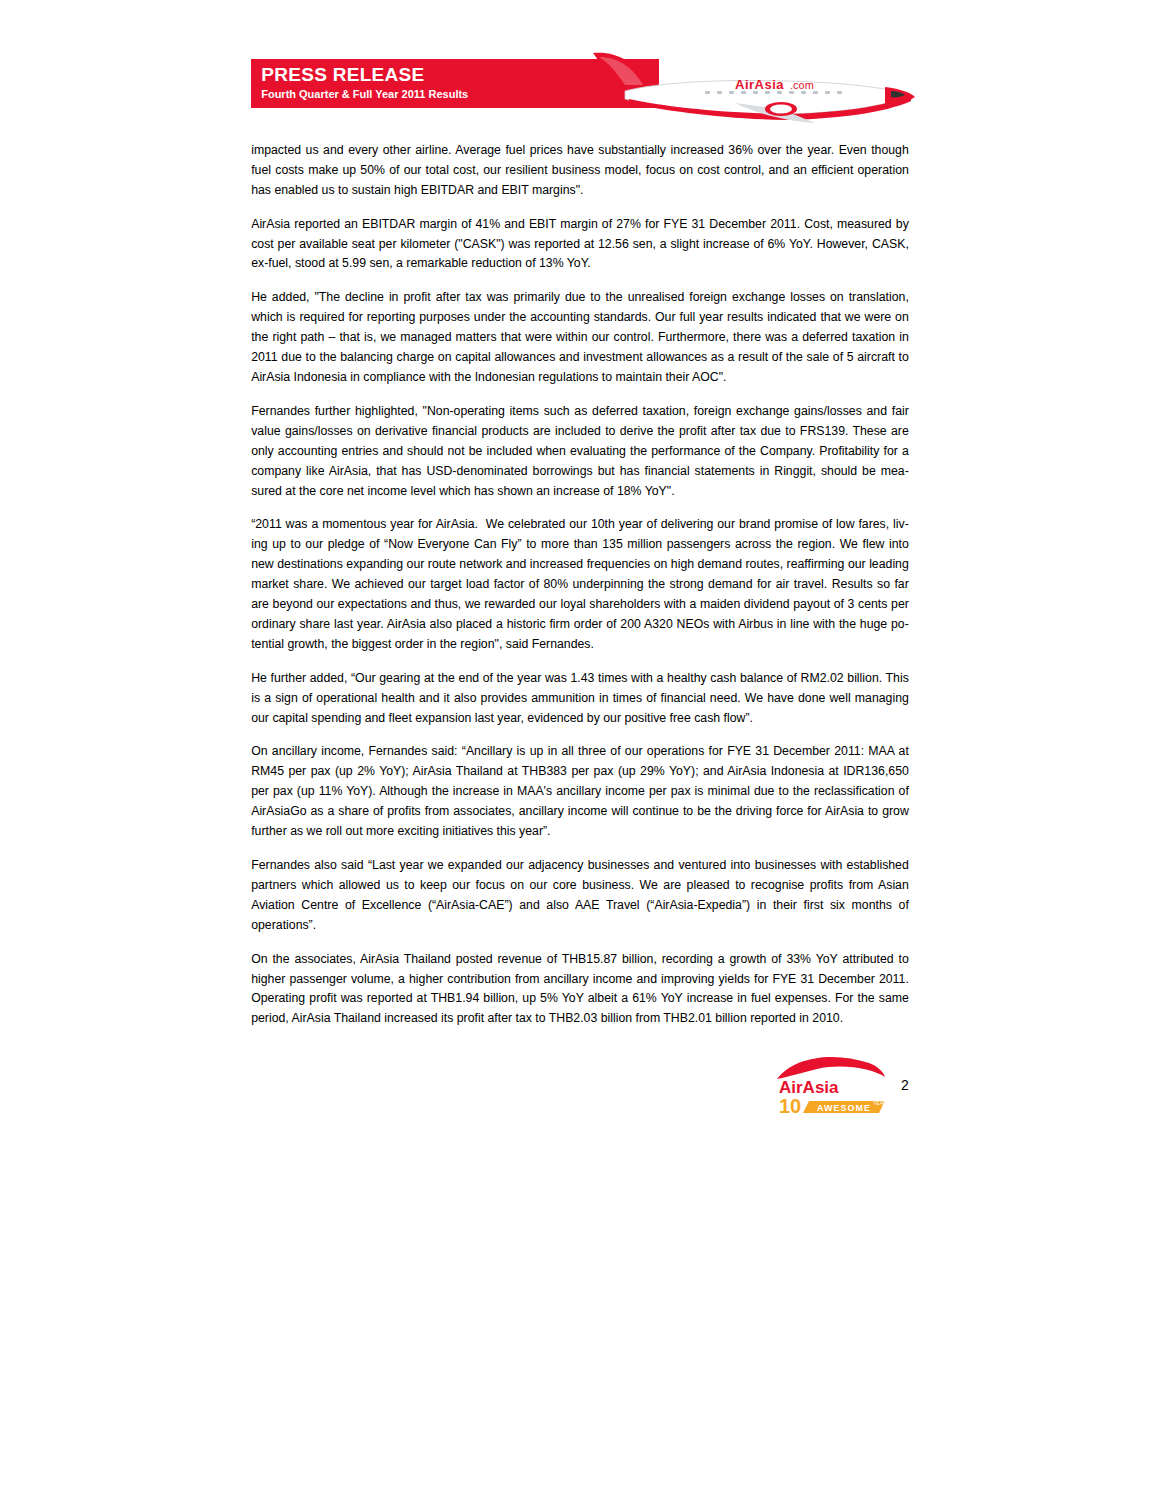PRESS RELEASE
Fourth Quarter & Full Year 2011 Results
AirAsia .com
impacted us and every other airline. Average fuel prices have substantially increased 36% over the year. Even though fuel costs make up 50% of our total cost, our resilient business model, focus on cost control, and an efficient operation has enabled us to sustain high EBITDAR and EBIT margins".
AirAsia reported an EBITDAR margin of 41% and EBIT margin of 27% for FYE 31 December 2011. Cost, measured by cost per available seat per kilometer ("CASK") was reported at 12.56 sen, a slight increase of 6% YoY. However, CASK, ex-fuel, stood at 5.99 sen, a remarkable reduction of 13% YoY.
He added, "The decline in profit after tax was primarily due to the unrealised foreign exchange losses on translation, which is required for reporting purposes under the accounting standards. Our full year results indicated that we were on the right path – that is, we managed matters that were within our control. Furthermore, there was a deferred taxation in 2011 due to the balancing charge on capital allowances and investment allowances as a result of the sale of 5 aircraft to AirAsia Indonesia in compliance with the Indonesian regulations to maintain their AOC".
Fernandes further highlighted, "Non-operating items such as deferred taxation, foreign exchange gains/losses and fair value gains/losses on derivative financial products are included to derive the profit after tax due to FRS139. These are only accounting entries and should not be included when evaluating the performance of the Company. Profitability for a company like AirAsia, that has USD-denominated borrowings but has financial statements in Ringgit, should be measured at the core net income level which has shown an increase of 18% YoY".
“2011 was a momentous year for AirAsia. We celebrated our 10th year of delivering our brand promise of low fares, living up to our pledge of “Now Everyone Can Fly” to more than 135 million passengers across the region. We flew into new destinations expanding our route network and increased frequencies on high demand routes, reaffirming our leading market share. We achieved our target load factor of 80% underpinning the strong demand for air travel. Results so far are beyond our expectations and thus, we rewarded our loyal shareholders with a maiden dividend payout of 3 cents per ordinary share last year. AirAsia also placed a historic firm order of 200 A320 NEOs with Airbus in line with the huge potential growth, the biggest order in the region", said Fernandes.
He further added, “Our gearing at the end of the year was 1.43 times with a healthy cash balance of RM2.02 billion. This is a sign of operational health and it also provides ammunition in times of financial need. We have done well managing our capital spending and fleet expansion last year, evidenced by our positive free cash flow”.
On ancillary income, Fernandes said: “Ancillary is up in all three of our operations for FYE 31 December 2011: MAA at RM45 per pax (up 2% YoY); AirAsia Thailand at THB383 per pax (up 29% YoY); and AirAsia Indonesia at IDR136,650 per pax (up 11% YoY). Although the increase in MAA's ancillary income per pax is minimal due to the reclassification of AirAsiaGo as a share of profits from associates, ancillary income will continue to be the driving force for AirAsia to grow further as we roll out more exciting initiatives this year”.
Fernandes also said “Last year we expanded our adjacency businesses and ventured into businesses with established partners which allowed us to keep our focus on our core business. We are pleased to recognise profits from Asian Aviation Centre of Excellence (“AirAsia-CAE”) and also AAE Travel (“AirAsia-Expedia”) in their first six months of operations”.
On the associates, AirAsia Thailand posted revenue of THB15.87 billion, recording a growth of 33% YoY attributed to higher passenger volume, a higher contribution from ancillary income and improving yields for FYE 31 December 2011. Operating profit was reported at THB1.94 billion, up 5% YoY albeit a 61% YoY increase in fuel expenses. For the same period, AirAsia Thailand increased its profit after tax to THB2.03 billion from THB2.01 billion reported in 2010.
AirAsia 10 AWESOME YEARS
2